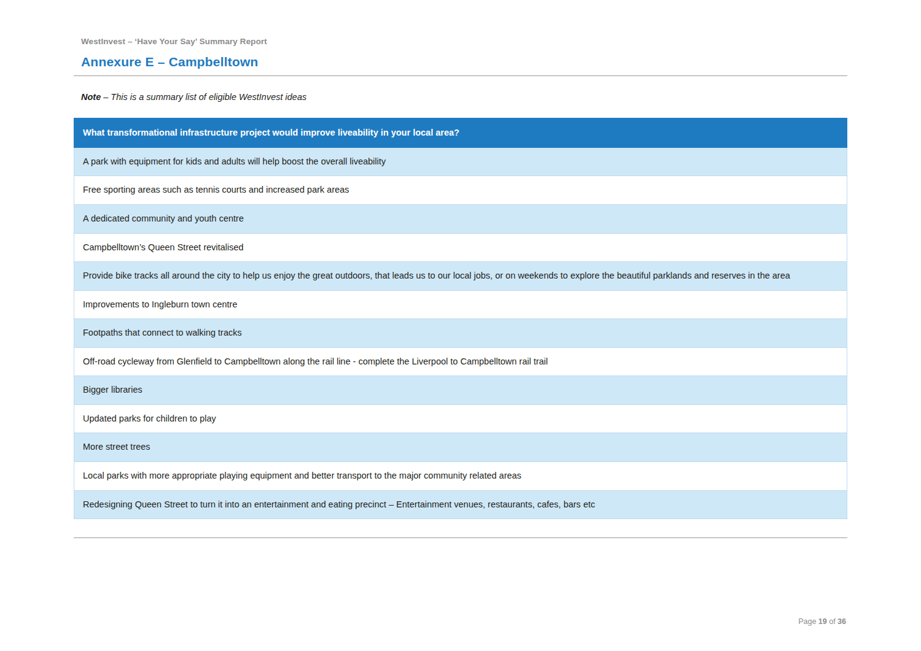WestInvest – ‘Have Your Say’ Summary Report
Annexure E – Campbelltown
Note – This is a summary list of eligible WestInvest ideas
| What transformational infrastructure project would improve liveability in your local area? |
| --- |
| A park with equipment for kids and adults will help boost the overall liveability |
| Free sporting areas such as tennis courts and increased park areas |
| A dedicated community and youth centre |
| Campbelltown’s Queen Street revitalised |
| Provide bike tracks all around the city to help us enjoy the great outdoors, that leads us to our local jobs, or on weekends to explore the beautiful parklands and reserves in the area |
| Improvements to Ingleburn town centre |
| Footpaths that connect to walking tracks |
| Off-road cycleway from Glenfield to Campbelltown along the rail line - complete the Liverpool to Campbelltown rail trail |
| Bigger libraries |
| Updated parks for children to play |
| More street trees |
| Local parks with more appropriate playing equipment and better transport to the major community related areas |
| Redesigning Queen Street to turn it into an entertainment and eating precinct – Entertainment venues, restaurants, cafes, bars etc |
Page 19 of 36